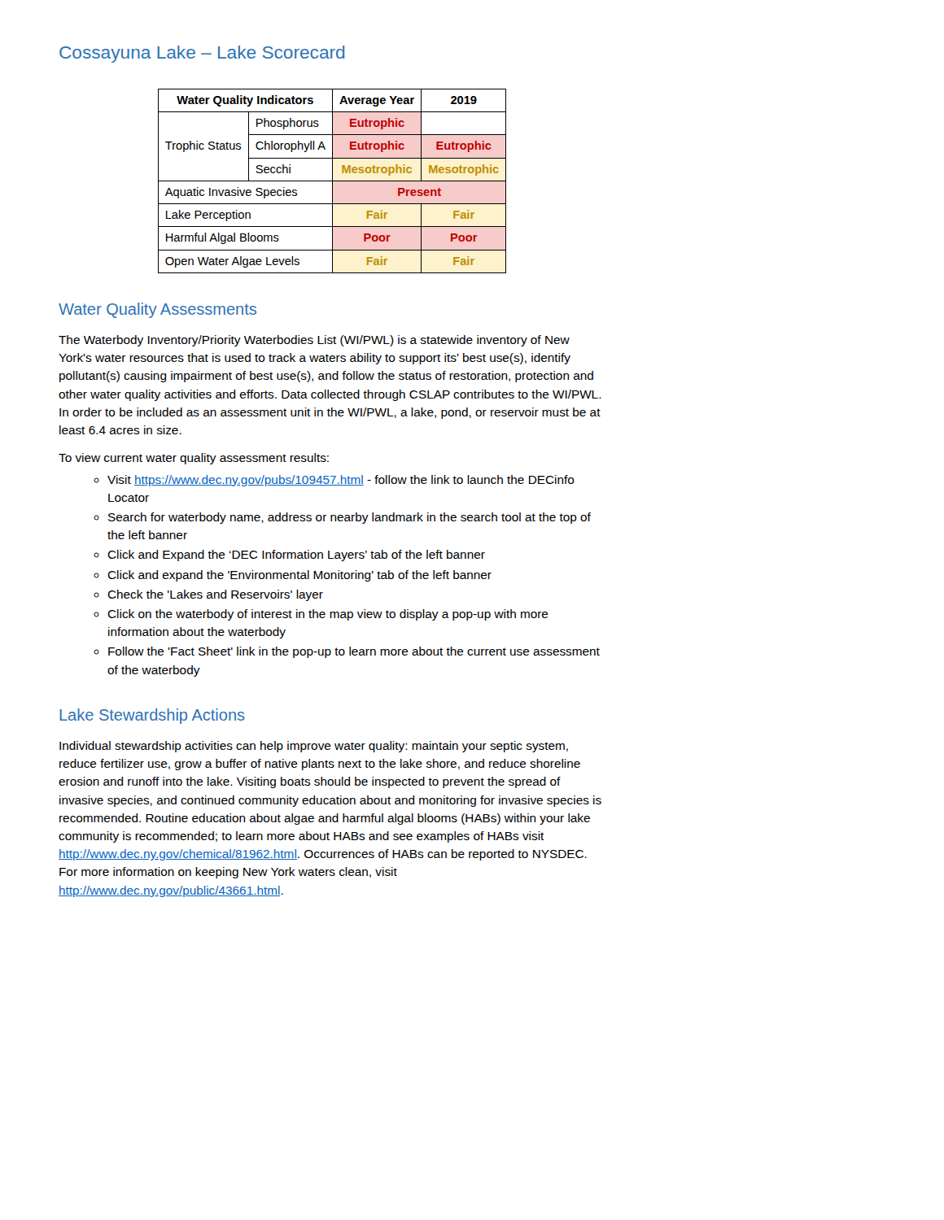Cossayuna Lake – Lake Scorecard
| Water Quality Indicators | Average Year | 2019 |
| --- | --- | --- |
| Trophic Status | Phosphorus | Eutrophic | |
| Chlorophyll A | Eutrophic | Eutrophic |
| Secchi | Mesotrophic | Mesotrophic |
| Aquatic Invasive Species | Present |
| Lake Perception | Fair | Fair |
| Harmful Algal Blooms | Poor | Poor |
| Open Water Algae Levels | Fair | Fair |
Water Quality Assessments
The Waterbody Inventory/Priority Waterbodies List (WI/PWL) is a statewide inventory of New York's water resources that is used to track a waters ability to support its’ best use(s), identify pollutant(s) causing impairment of best use(s), and follow the status of restoration, protection and other water quality activities and efforts. Data collected through CSLAP contributes to the WI/PWL. In order to be included as an assessment unit in the WI/PWL, a lake, pond, or reservoir must be at least 6.4 acres in size.
To view current water quality assessment results:
Visit https://www.dec.ny.gov/pubs/109457.html - follow the link to launch the DECinfo Locator
Search for waterbody name, address or nearby landmark in the search tool at the top of the left banner
Click and Expand the ‘DEC Information Layers’ tab of the left banner
Click and expand the 'Environmental Monitoring' tab of the left banner
Check the 'Lakes and Reservoirs' layer
Click on the waterbody of interest in the map view to display a pop-up with more information about the waterbody
Follow the 'Fact Sheet' link in the pop-up to learn more about the current use assessment of the waterbody
Lake Stewardship Actions
Individual stewardship activities can help improve water quality: maintain your septic system, reduce fertilizer use, grow a buffer of native plants next to the lake shore, and reduce shoreline erosion and runoff into the lake. Visiting boats should be inspected to prevent the spread of invasive species, and continued community education about and monitoring for invasive species is recommended. Routine education about algae and harmful algal blooms (HABs) within your lake community is recommended; to learn more about HABs and see examples of HABs visit http://www.dec.ny.gov/chemical/81962.html. Occurrences of HABs can be reported to NYSDEC. For more information on keeping New York waters clean, visit http://www.dec.ny.gov/public/43661.html.